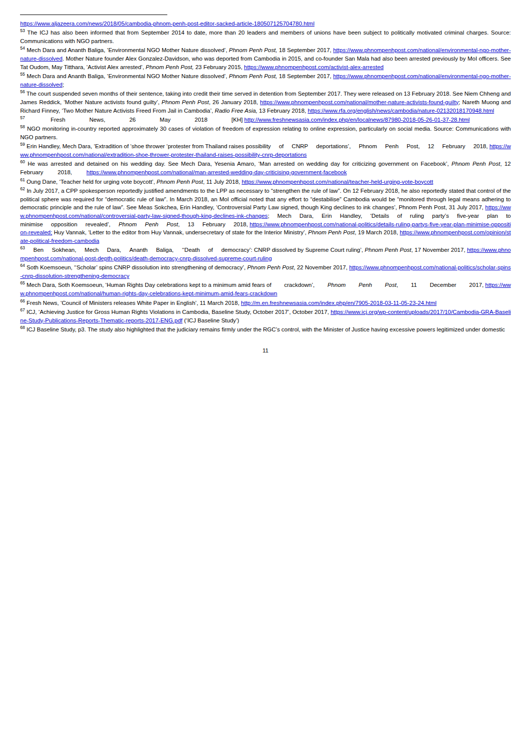https://www.aljazeera.com/news/2018/05/cambodia-phnom-penh-post-editor-sacked-article-180507125704780.html
53 The ICJ has also been informed that from September 2014 to date, more than 20 leaders and members of unions have been subject to politically motivated criminal charges. Source: Communications with NGO partners.
54 Mech Dara and Ananth Baliga, ‘Environmental NGO Mother Nature dissolved’, Phnom Penh Post, 18 September 2017, https://www.phnompenhpost.com/national/environmental-ngo-mother-nature-dissolved. Mother Nature founder Alex Gonzalez-Davidson, who was deported from Cambodia in 2015, and co-founder San Mala had also been arrested previously by MoI officers. See Tat Oudom, May Titthara, ‘Activist Alex arrested’, Phnom Penh Post, 23 February 2015, https://www.phnompenhpost.com/activist-alex-arrested
55 Mech Dara and Ananth Baliga, ‘Environmental NGO Mother Nature dissolved’, Phnom Penh Post, 18 September 2017, https://www.phnompenhpost.com/national/environmental-ngo-mother-nature-dissolved;
56 The court suspended seven months of their sentence, taking into credit their time served in detention from September 2017. They were released on 13 February 2018. See Niem Chheng and James Reddick, ‘Mother Nature activists found guilty’, Phnom Penh Post, 26 January 2018, https://www.phnompenhpost.com/national/mother-nature-activists-found-guilty; Nareth Muong and Richard Finney, ‘Two Mother Nature Activists Freed From Jail in Cambodia’, Radio Free Asia, 13 February 2018, https://www.rfa.org/english/news/cambodia/nature-02132018170948.html
57 Fresh News, 26 May 2018 [KH] http://www.freshnewsasia.com/index.php/en/localnews/87980-2018-05-26-01-37-28.html
58 NGO monitoring in-country reported approximately 30 cases of violation of freedom of expression relating to online expression, particularly on social media. Source: Communications with NGO partners.
59 Erin Handley, Mech Dara, ‘Extradition of ‘shoe thrower ‘protester from Thailand raises possibility of CNRP deportations’, Phnom Penh Post, 12 February 2018, https://www.phnompenhpost.com/national/extradition-shoe-thrower-protester-thailand-raises-possibility-cnrp-deportations
60 He was arrested and detained on his wedding day. See Mech Dara, Yesenia Amaro, ‘Man arrested on wedding day for criticizing government on Facebook’, Phnom Penh Post, 12 February 2018, https://www.phnompenhpost.com/national/man-arrested-wedding-day-criticising-government-facebook
61 Oung Dane, ‘Teacher held for urging vote boycott’, Phnom Penh Post, 11 July 2018, https://www.phnompenhpost.com/national/teacher-held-urging-vote-boycott
62 In July 2017, a CPP spokesperson reportedly justified amendments to the LPP as necessary to “strengthen the rule of law”. On 12 February 2018, he also reportedly stated that control of the political sphere was required for “democratic rule of law”. In March 2018, an MoI official noted that any effort to “destabilise” Cambodia would be “monitored through legal means adhering to democratic principle and the rule of law”. See Meas Sokchea, Erin Handley, ‘Controversial Party Law signed, though King declines to ink changes’, Phnom Penh Post, 31 July 2017, https://www.phnompenhpost.com/national/controversial-party-law-signed-though-king-declines-ink-changes; Mech Dara, Erin Handley, ‘Details of ruling party’s five-year plan to minimise opposition revealed’, Phnom Penh Post, 13 February 2018, https://www.phnompenhpost.com/national-politics/details-ruling-partys-five-year-plan-minimise-opposition-revealed; Huy Vannak, ‘Letter to the editor from Huy Vannak, undersecretary of state for the Interior Ministry’, Phnom Penh Post, 19 March 2018, https://www.phnompenhpost.com/opinion/state-political-freedom-cambodia
63 Ben Sokhean, Mech Dara, Ananth Baliga, ‘‘Death of democracy’: CNRP dissolved by Supreme Court ruling’, Phnom Penh Post, 17 November 2017, https://www.phnompenhpost.com/national-post-depth-politics/death-democracy-cnrp-dissolved-supreme-court-ruling
64 Soth Koemsoeun, ‘‘Scholar’ spins CNRP dissolution into strengthening of democracy’, Phnom Penh Post, 22 November 2017, https://www.phnompenhpost.com/national-politics/scholar-spins-cnrp-dissolution-strengthening-democracy
65 Mech Dara, Soth Koemsoeun, ‘Human Rights Day celebrations kept to a minimum amid fears of crackdown’, Phnom Penh Post, 11 December 2017, https://www.phnompenhpost.com/national/human-rights-day-celebrations-kept-minimum-amid-fears-crackdown
66 Fresh News, ‘Council of Ministers releases White Paper in English’, 11 March 2018, http://m.en.freshnewsasia.com/index.php/en/7905-2018-03-11-05-23-24.html
67 ICJ, ‘Achieving Justice for Gross Human Rights Violations in Cambodia, Baseline Study, October 2017’, October 2017, https://www.icj.org/wp-content/uploads/2017/10/Cambodia-GRA-Baseline-Study-Publications-Reports-Thematic-reports-2017-ENG.pdf (‘ICJ Baseline Study’)
68 ICJ Baseline Study, p3. The study also highlighted that the judiciary remains firmly under the RGC’s control, with the Minister of Justice having excessive powers legitimized under domestic
11